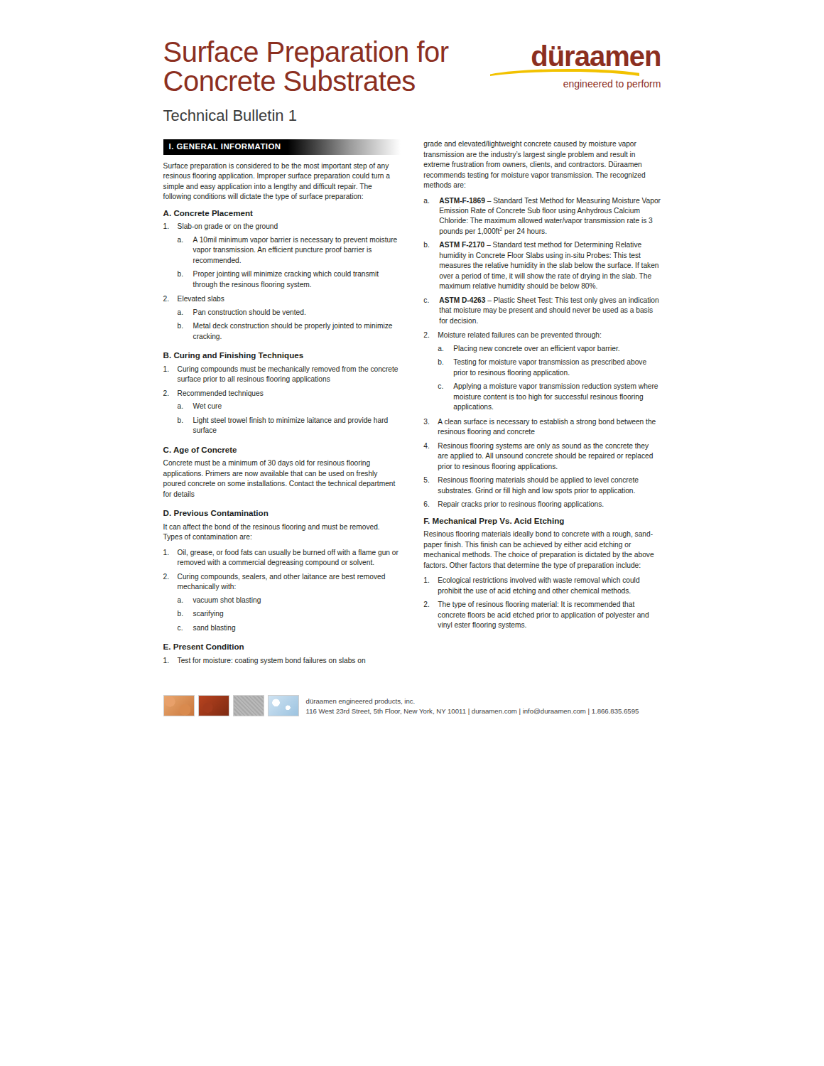Surface Preparation for Concrete Substrates
düraamen
engineered to perform
Technical Bulletin 1
I. GENERAL INFORMATION
Surface preparation is considered to be the most important step of any resinous flooring application. Improper surface preparation could turn a simple and easy application into a lengthy and difficult repair. The following conditions will dictate the type of surface preparation:
A. Concrete Placement
Slab-on grade or on the ground
A 10mil minimum vapor barrier is necessary to prevent moisture vapor transmission. An efficient puncture proof barrier is recommended.
Proper jointing will minimize cracking which could transmit through the resinous flooring system.
Elevated slabs
Pan construction should be vented.
Metal deck construction should be properly jointed to minimize cracking.
B. Curing and Finishing Techniques
Curing compounds must be mechanically removed from the concrete surface prior to all resinous flooring applications
Recommended techniques
Wet cure
Light steel trowel finish to minimize laitance and provide hard surface
C. Age of Concrete
Concrete must be a minimum of 30 days old for resinous flooring applications. Primers are now available that can be used on freshly poured concrete on some installations. Contact the technical department for details
D. Previous Contamination
It can affect the bond of the resinous flooring and must be removed. Types of contamination are:
Oil, grease, or food fats can usually be burned off with a flame gun or removed with a commercial degreasing compound or solvent.
Curing compounds, sealers, and other laitance are best removed mechanically with:
vacuum shot blasting
scarifying
sand blasting
E. Present Condition
Test for moisture: coating system bond failures on slabs on
grade and elevated/lightweight concrete caused by moisture vapor transmission are the industry’s largest single problem and result in extreme frustration from owners, clients, and contractors. Düraamen recommends testing for moisture vapor transmission. The recognized methods are:
ASTM-F-1869 – Standard Test Method for Measuring Moisture Vapor Emission Rate of Concrete Sub floor using Anhydrous Calcium Chloride: The maximum allowed water/vapor transmission rate is 3 pounds per 1,000ft2 per 24 hours.
ASTM F-2170 – Standard test method for Determining Relative humidity in Concrete Floor Slabs using in-situ Probes: This test measures the relative humidity in the slab below the surface. If taken over a period of time, it will show the rate of drying in the slab. The maximum relative humidity should be below 80%.
ASTM D-4263 – Plastic Sheet Test: This test only gives an indication that moisture may be present and should never be used as a basis for decision.
Moisture related failures can be prevented through:
Placing new concrete over an efficient vapor barrier.
Testing for moisture vapor transmission as prescribed above prior to resinous flooring application.
Applying a moisture vapor transmission reduction system where moisture content is too high for successful resinous flooring applications.
A clean surface is necessary to establish a strong bond between the resinous flooring and concrete
Resinous flooring systems are only as sound as the concrete they are applied to. All unsound concrete should be repaired or replaced prior to resinous flooring applications.
Resinous flooring materials should be applied to level concrete substrates. Grind or fill high and low spots prior to application.
Repair cracks prior to resinous flooring applications.
F. Mechanical Prep Vs. Acid Etching
Resinous flooring materials ideally bond to concrete with a rough, sand-paper finish. This finish can be achieved by either acid etching or mechanical methods. The choice of preparation is dictated by the above factors. Other factors that determine the type of preparation include:
Ecological restrictions involved with waste removal which could prohibit the use of acid etching and other chemical methods.
The type of resinous flooring material: It is recommended that concrete floors be acid etched prior to application of polyester and vinyl ester flooring systems.
düraamen engineered products, inc.
116 West 23rd Street, 5th Floor, New York, NY 10011 | duraamen.com | info@duraamen.com | 1.866.835.6595